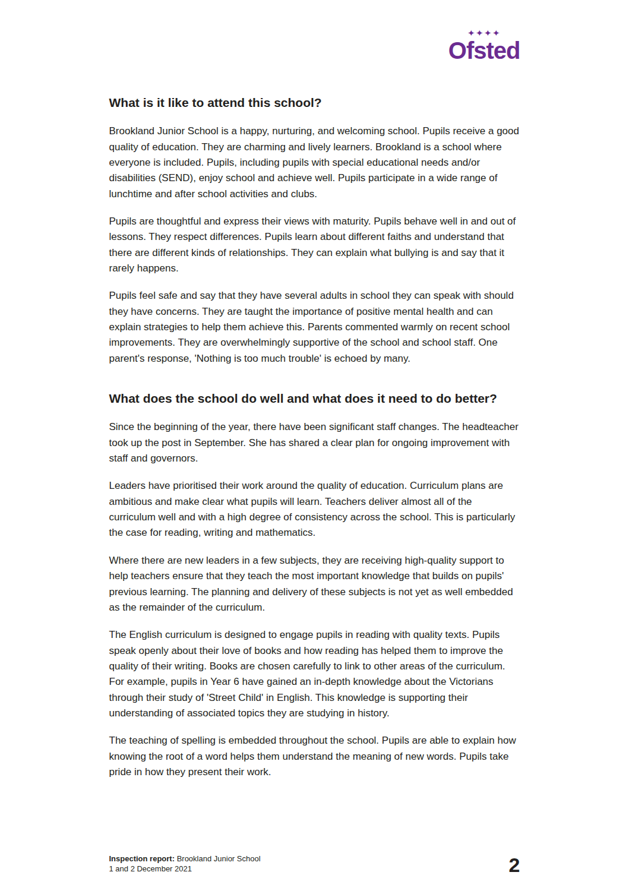✦✦✦✦
Ofsted
What is it like to attend this school?
Brookland Junior School is a happy, nurturing, and welcoming school. Pupils receive a good quality of education. They are charming and lively learners. Brookland is a school where everyone is included. Pupils, including pupils with special educational needs and/or disabilities (SEND), enjoy school and achieve well. Pupils participate in a wide range of lunchtime and after school activities and clubs.
Pupils are thoughtful and express their views with maturity. Pupils behave well in and out of lessons. They respect differences. Pupils learn about different faiths and understand that there are different kinds of relationships. They can explain what bullying is and say that it rarely happens.
Pupils feel safe and say that they have several adults in school they can speak with should they have concerns. They are taught the importance of positive mental health and can explain strategies to help them achieve this. Parents commented warmly on recent school improvements. They are overwhelmingly supportive of the school and school staff. One parent's response, 'Nothing is too much trouble' is echoed by many.
What does the school do well and what does it need to do better?
Since the beginning of the year, there have been significant staff changes. The headteacher took up the post in September. She has shared a clear plan for ongoing improvement with staff and governors.
Leaders have prioritised their work around the quality of education. Curriculum plans are ambitious and make clear what pupils will learn. Teachers deliver almost all of the curriculum well and with a high degree of consistency across the school. This is particularly the case for reading, writing and mathematics.
Where there are new leaders in a few subjects, they are receiving high-quality support to help teachers ensure that they teach the most important knowledge that builds on pupils' previous learning. The planning and delivery of these subjects is not yet as well embedded as the remainder of the curriculum.
The English curriculum is designed to engage pupils in reading with quality texts. Pupils speak openly about their love of books and how reading has helped them to improve the quality of their writing. Books are chosen carefully to link to other areas of the curriculum. For example, pupils in Year 6 have gained an in-depth knowledge about the Victorians through their study of 'Street Child' in English. This knowledge is supporting their understanding of associated topics they are studying in history.
The teaching of spelling is embedded throughout the school. Pupils are able to explain how knowing the root of a word helps them understand the meaning of new words. Pupils take pride in how they present their work.
Inspection report: Brookland Junior School
1 and 2 December 2021
2